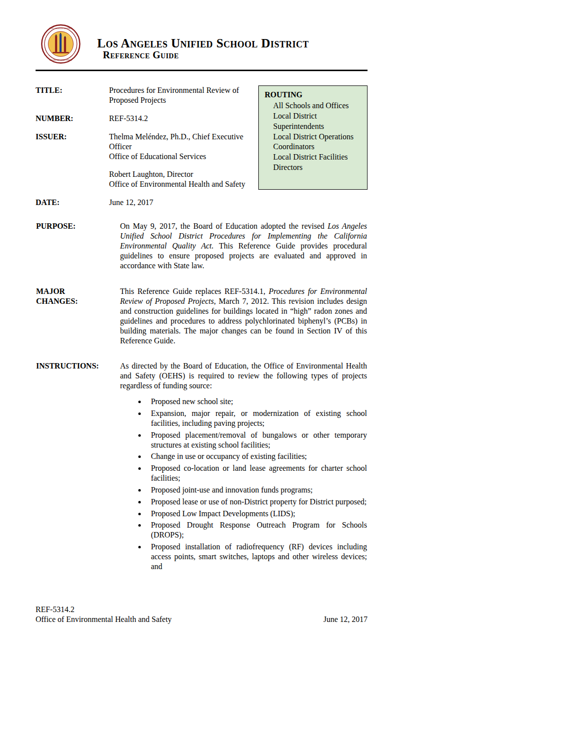LOS ANGELES UNIFIED BOARD OF EDUCATION
Los Angeles Unified School District
Reference Guide
| TITLE: | Procedures for Environmental Review of Proposed Projects | ROUTING All Schools and Offices Local District Superintendents Local District Operations Coordinators Local District Facilities Directors |
| NUMBER: | REF-5314.2 |
| ISSUER: | Thelma Meléndez, Ph.D., Chief Executive Officer Office of Educational Services Robert Laughton, Director Office of Environmental Health and Safety |
| DATE: | June 12, 2017 |
| PURPOSE: | On May 9, 2017, the Board of Education adopted the revised Los Angeles Unified School District Procedures for Implementing the California Environmental Quality Act. This Reference Guide provides procedural guidelines to ensure proposed projects are evaluated and approved in accordance with State law. |
| MAJOR CHANGES: | This Reference Guide replaces REF-5314.1, Procedures for Environmental Review of Proposed Projects , March 7, 2012. This revision includes design and construction guidelines for buildings located in “high” radon zones and guidelines and procedures to address polychlorinated biphenyl’s (PCBs) in building materials. The major changes can be found in Section IV of this Reference Guide. |
| INSTRUCTIONS: | As directed by the Board of Education, the Office of Environmental Health and Safety (OEHS) is required to review the following types of projects regardless of funding source: Proposed new school site; Expansion, major repair, or modernization of existing school facilities, including paving projects; Proposed placement/removal of bungalows or other temporary structures at existing school facilities; Change in use or occupancy of existing facilities; Proposed co-location or land lease agreements for charter school facilities; Proposed joint-use and innovation funds programs; Proposed lease or use of non-District property for District purposed; Proposed Low Impact Developments (LIDS); Proposed Drought Response Outreach Program for Schools (DROPS); Proposed installation of radiofrequency (RF) devices including access points, smart switches, laptops and other wireless devices; and |
REF-5314.2
Office of Environmental Health and Safety June 12, 2017